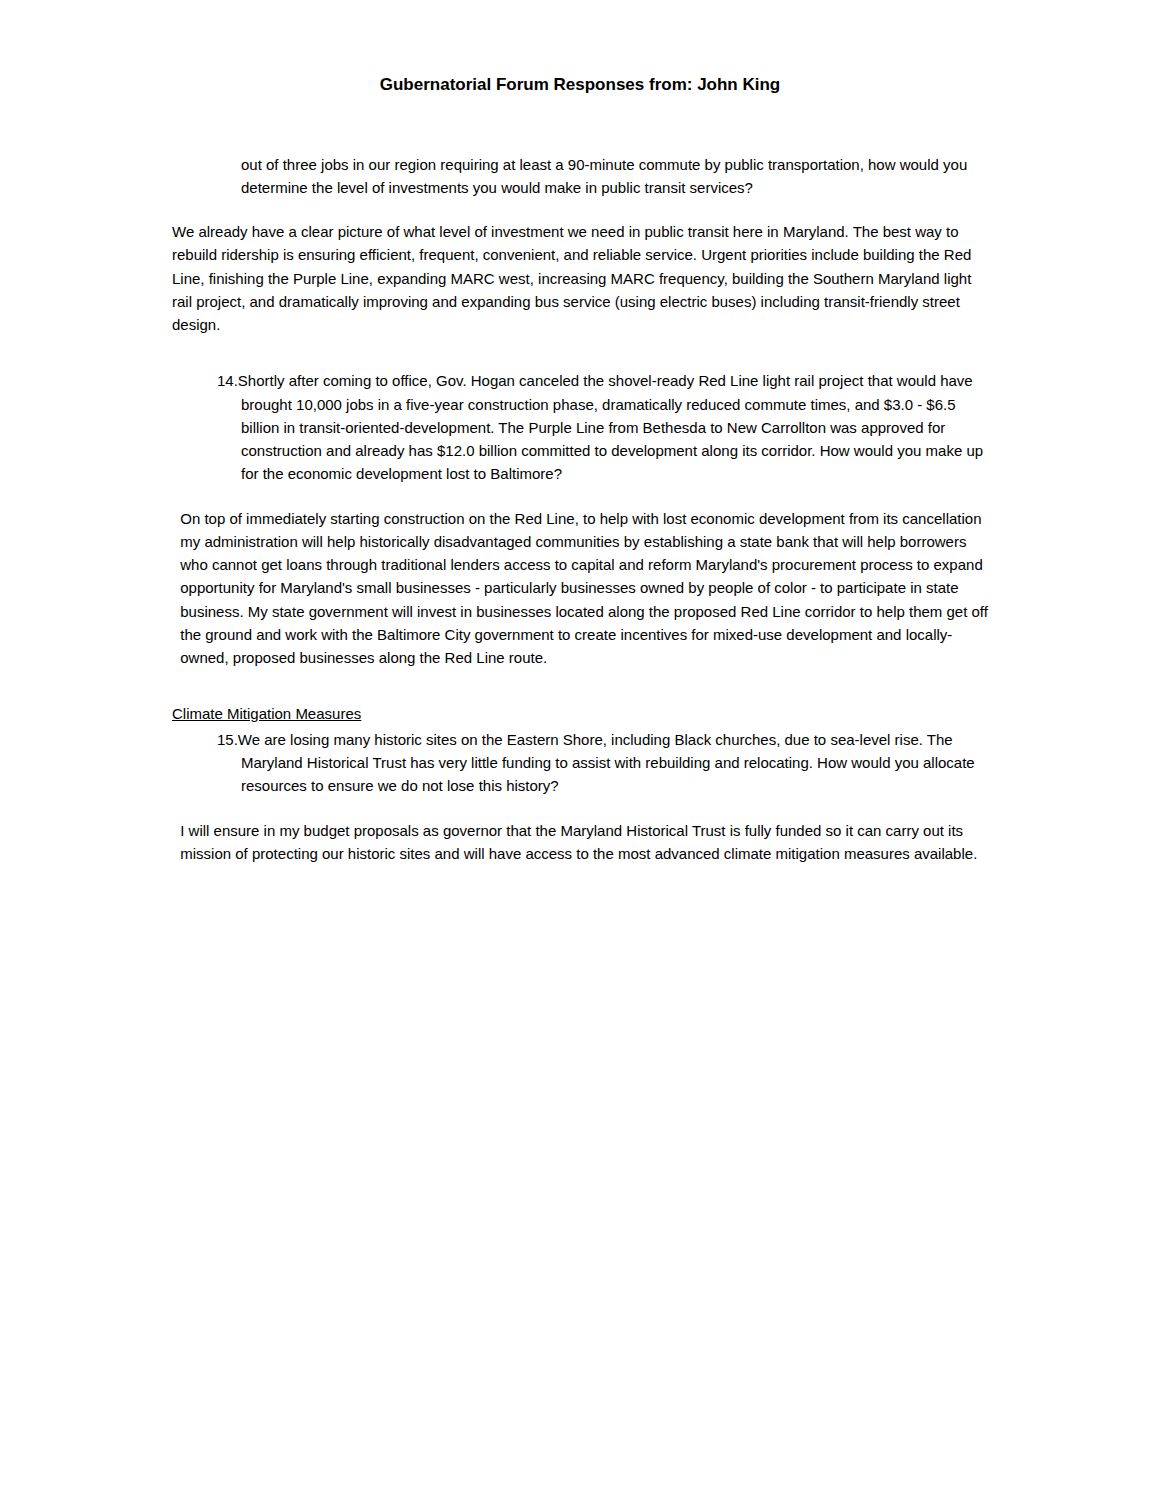Gubernatorial Forum Responses from: John King
out of three jobs in our region requiring at least a 90-minute commute by public transportation, how would you determine the level of investments you would make in public transit services?
We already have a clear picture of what level of investment we need in public transit here in Maryland. The best way to rebuild ridership is ensuring efficient, frequent, convenient, and reliable service. Urgent priorities include building the Red Line, finishing the Purple Line, expanding MARC west, increasing MARC frequency, building the Southern Maryland light rail project, and dramatically improving and expanding bus service (using electric buses) including transit-friendly street design.
14.Shortly after coming to office, Gov. Hogan canceled the shovel-ready Red Line light rail project that would have brought 10,000 jobs in a five-year construction phase, dramatically reduced commute times, and $3.0 - $6.5 billion in transit-oriented-development. The Purple Line from Bethesda to New Carrollton was approved for construction and already has $12.0 billion committed to development along its corridor. How would you make up for the economic development lost to Baltimore?
On top of immediately starting construction on the Red Line, to help with lost economic development from its cancellation my administration will help historically disadvantaged communities by establishing a state bank that will help borrowers who cannot get loans through traditional lenders access to capital and reform Maryland's procurement process to expand opportunity for Maryland's small businesses - particularly businesses owned by people of color - to participate in state business. My state government will invest in businesses located along the proposed Red Line corridor to help them get off the ground and work with the Baltimore City government to create incentives for mixed-use development and locally-owned, proposed businesses along the Red Line route.
Climate Mitigation Measures
15.We are losing many historic sites on the Eastern Shore, including Black churches, due to sea-level rise. The Maryland Historical Trust has very little funding to assist with rebuilding and relocating. How would you allocate resources to ensure we do not lose this history?
I will ensure in my budget proposals as governor that the Maryland Historical Trust is fully funded so it can carry out its mission of protecting our historic sites and will have access to the most advanced climate mitigation measures available.